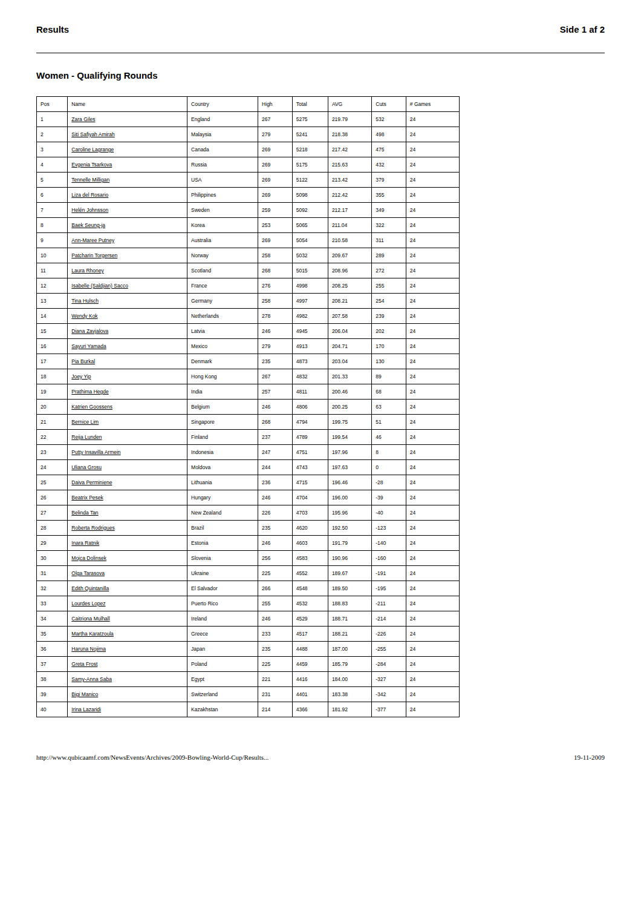Results Side 1 af 2
Women - Qualifying Rounds
| Pos | Name | Country | High | Total | AVG | Cuts | # Games |
| --- | --- | --- | --- | --- | --- | --- | --- |
| 1 | Zara Giles | England | 267 | 5275 | 219.79 | 532 | 24 |
| 2 | Siti Safiyah Amirah | Malaysia | 279 | 5241 | 218.38 | 498 | 24 |
| 3 | Caroline Lagrange | Canada | 269 | 5218 | 217.42 | 475 | 24 |
| 4 | Evgenia Tsarkova | Russia | 269 | 5175 | 215.63 | 432 | 24 |
| 5 | Tennelle Milligan | USA | 269 | 5122 | 213.42 | 379 | 24 |
| 6 | Liza del Rosario | Philippines | 269 | 5098 | 212.42 | 355 | 24 |
| 7 | Helén Johnsson | Sweden | 259 | 5092 | 212.17 | 349 | 24 |
| 8 | Baek Seung-ja | Korea | 253 | 5065 | 211.04 | 322 | 24 |
| 9 | Ann-Maree Putney | Australia | 269 | 5054 | 210.58 | 311 | 24 |
| 10 | Patcharin Torgersen | Norway | 258 | 5032 | 209.67 | 289 | 24 |
| 11 | Laura Rhoney | Scotland | 268 | 5015 | 208.96 | 272 | 24 |
| 12 | Isabelle (Saldjian) Sacco | France | 276 | 4998 | 208.25 | 255 | 24 |
| 13 | Tina Hulsch | Germany | 258 | 4997 | 208.21 | 254 | 24 |
| 14 | Wendy Kok | Netherlands | 278 | 4982 | 207.58 | 239 | 24 |
| 15 | Diana Zavjalova | Latvia | 246 | 4945 | 206.04 | 202 | 24 |
| 16 | Sayuri Yamada | Mexico | 279 | 4913 | 204.71 | 170 | 24 |
| 17 | Pia Burkal | Denmark | 235 | 4873 | 203.04 | 130 | 24 |
| 18 | Joey Yip | Hong Kong | 267 | 4832 | 201.33 | 89 | 24 |
| 19 | Prathima Hegde | India | 257 | 4811 | 200.46 | 68 | 24 |
| 20 | Katrien Goossens | Belgium | 246 | 4806 | 200.25 | 63 | 24 |
| 21 | Bernice Lim | Singapore | 268 | 4794 | 199.75 | 51 | 24 |
| 22 | Reija Lunden | Finland | 237 | 4789 | 199.54 | 46 | 24 |
| 23 | Putty Insavilla Armein | Indonesia | 247 | 4751 | 197.96 | 8 | 24 |
| 24 | Uliana Grosu | Moldova | 244 | 4743 | 197.63 | 0 | 24 |
| 25 | Daiva Perminiene | Lithuania | 236 | 4715 | 196.46 | -28 | 24 |
| 26 | Beatrix Pesek | Hungary | 246 | 4704 | 196.00 | -39 | 24 |
| 27 | Belinda Tan | New Zealand | 226 | 4703 | 195.96 | -40 | 24 |
| 28 | Roberta Rodrigues | Brazil | 235 | 4620 | 192.50 | -123 | 24 |
| 29 | Inara Ratnik | Estonia | 246 | 4603 | 191.79 | -140 | 24 |
| 30 | Mojca Dolinsek | Slovenia | 256 | 4583 | 190.96 | -160 | 24 |
| 31 | Olga Tarasova | Ukraine | 225 | 4552 | 189.67 | -191 | 24 |
| 32 | Edith Quintanilla | El Salvador | 266 | 4548 | 189.50 | -195 | 24 |
| 33 | Lourdes Lopez | Puerto Rico | 255 | 4532 | 188.83 | -211 | 24 |
| 34 | Caitriona Mulhall | Ireland | 246 | 4529 | 188.71 | -214 | 24 |
| 35 | Martha Karatzoula | Greece | 233 | 4517 | 188.21 | -226 | 24 |
| 36 | Haruna Nojima | Japan | 235 | 4488 | 187.00 | -255 | 24 |
| 37 | Greta Frost | Poland | 225 | 4459 | 185.79 | -284 | 24 |
| 38 | Samy-Anna Saba | Egypt | 221 | 4416 | 184.00 | -327 | 24 |
| 39 | Bigi Manico | Switzerland | 231 | 4401 | 183.38 | -342 | 24 |
| 40 | Irina Lazaridi | Kazakhstan | 214 | 4366 | 181.92 | -377 | 24 |
http://www.qubicaamf.com/NewsEvents/Archives/2009-Bowling-World-Cup/Results... 19-11-2009